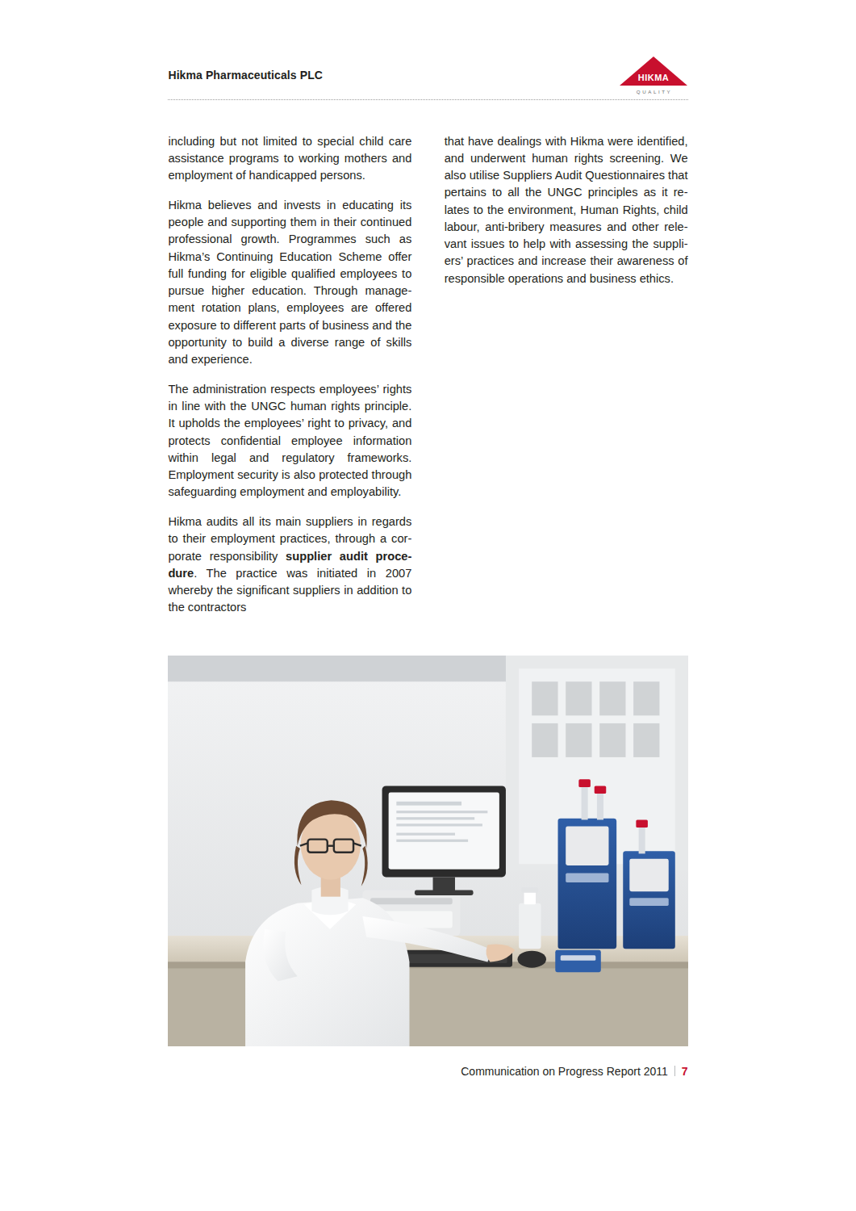Hikma Pharmaceuticals PLC
HIKMA
QUALITY
including but not limited to special child care assistance programs to working mothers and employment of handicapped persons.
Hikma believes and invests in educating its people and supporting them in their continued professional growth. Programmes such as Hikma’s Continuing Education Scheme offer full funding for eligible qualified employees to pursue higher education. Through management rotation plans, employees are offered exposure to different parts of business and the opportunity to build a diverse range of skills and experience.
The administration respects employees’ rights in line with the UNGC human rights principle. It upholds the employees’ right to privacy, and protects confidential employee information within legal and regulatory frameworks. Employment security is also protected through safeguarding employment and employability.
Hikma audits all its main suppliers in regards to their employment practices, through a corporate responsibility supplier audit procedure. The practice was initiated in 2007 whereby the significant suppliers in addition to the contractors
that have dealings with Hikma were identified, and underwent human rights screening. We also utilise Suppliers Audit Questionnaires that pertains to all the UNGC principles as it relates to the environment, Human Rights, child labour, anti-bribery measures and other relevant issues to help with assessing the suppliers’ practices and increase their awareness of responsible operations and business ethics.
Communication on Progress Report 2011 7